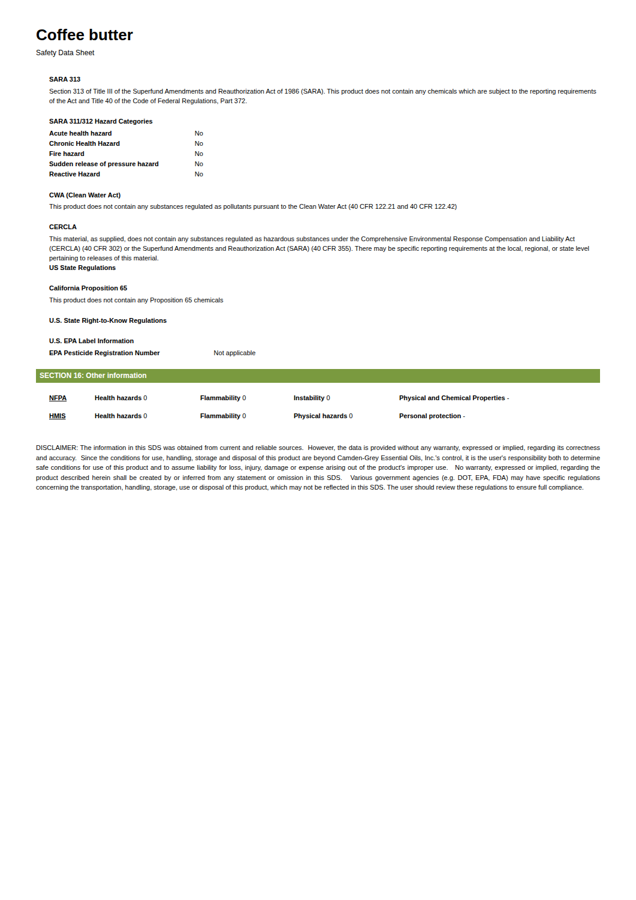Coffee butter
Safety Data Sheet
SARA 313
Section 313 of Title III of the Superfund Amendments and Reauthorization Act of 1986 (SARA). This product does not contain any chemicals which are subject to the reporting requirements of the Act and Title 40 of the Code of Federal Regulations, Part 372.
SARA 311/312 Hazard Categories
| Acute health hazard | No |
| Chronic Health Hazard | No |
| Fire hazard | No |
| Sudden release of pressure hazard | No |
| Reactive Hazard | No |
CWA (Clean Water Act)
This product does not contain any substances regulated as pollutants pursuant to the Clean Water Act (40 CFR 122.21 and 40 CFR 122.42)
CERCLA
This material, as supplied, does not contain any substances regulated as hazardous substances under the Comprehensive Environmental Response Compensation and Liability Act (CERCLA) (40 CFR 302) or the Superfund Amendments and Reauthorization Act (SARA) (40 CFR 355). There may be specific reporting requirements at the local, regional, or state level pertaining to releases of this material.
US State Regulations
California Proposition 65
This product does not contain any Proposition 65 chemicals
U.S. State Right-to-Know Regulations
U.S. EPA Label Information
| EPA Pesticide Registration Number | Not applicable |
SECTION 16: Other information
| NFPA | Health hazards 0 | Flammability 0 | Instability 0 | Physical and Chemical Properties - |
| HMIS | Health hazards 0 | Flammability 0 | Physical hazards 0 | Personal protection - |
DISCLAIMER: The information in this SDS was obtained from current and reliable sources. However, the data is provided without any warranty, expressed or implied, regarding its correctness and accuracy. Since the conditions for use, handling, storage and disposal of this product are beyond Camden-Grey Essential Oils, Inc.'s control, it is the user's responsibility both to determine safe conditions for use of this product and to assume liability for loss, injury, damage or expense arising out of the product's improper use. No warranty, expressed or implied, regarding the product described herein shall be created by or inferred from any statement or omission in this SDS. Various government agencies (e.g. DOT, EPA, FDA) may have specific regulations concerning the transportation, handling, storage, use or disposal of this product, which may not be reflected in this SDS. The user should review these regulations to ensure full compliance.